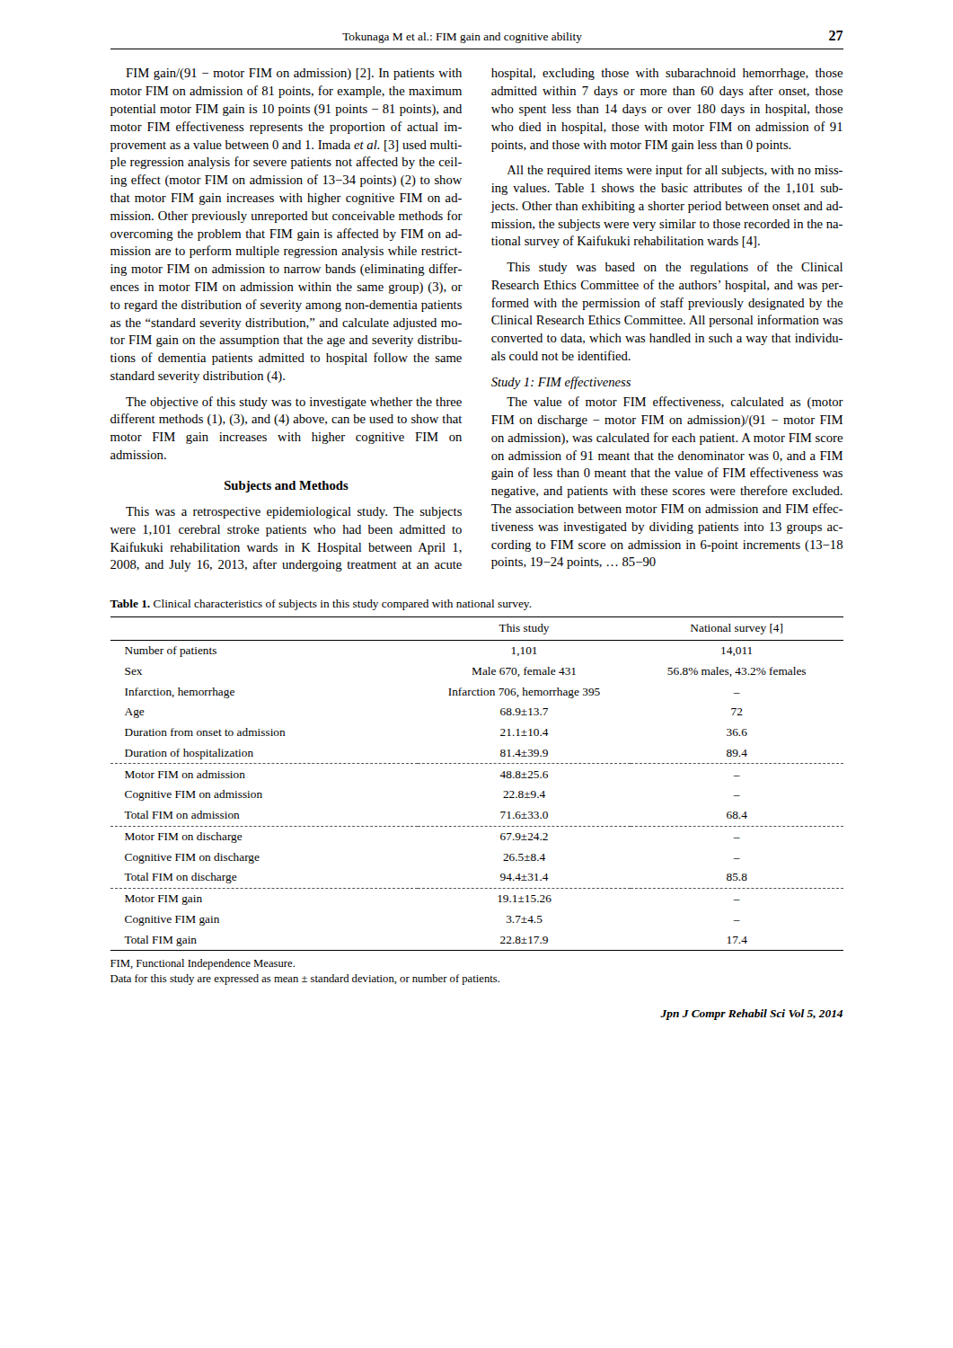Tokunaga M et al.: FIM gain and cognitive ability
27
FIM gain/(91 − motor FIM on admission) [2]. In patients with motor FIM on admission of 81 points, for example, the maximum potential motor FIM gain is 10 points (91 points − 81 points), and motor FIM effectiveness represents the proportion of actual improvement as a value between 0 and 1. Imada et al. [3] used multiple regression analysis for severe patients not affected by the ceiling effect (motor FIM on admission of 13−34 points) (2) to show that motor FIM gain increases with higher cognitive FIM on admission. Other previously unreported but conceivable methods for overcoming the problem that FIM gain is affected by FIM on admission are to perform multiple regression analysis while restricting motor FIM on admission to narrow bands (eliminating differences in motor FIM on admission within the same group) (3), or to regard the distribution of severity among non-dementia patients as the “standard severity distribution,” and calculate adjusted motor FIM gain on the assumption that the age and severity distributions of dementia patients admitted to hospital follow the same standard severity distribution (4).
The objective of this study was to investigate whether the three different methods (1), (3), and (4) above, can be used to show that motor FIM gain increases with higher cognitive FIM on admission.
Subjects and Methods
This was a retrospective epidemiological study. The subjects were 1,101 cerebral stroke patients who had been admitted to Kaifukuki rehabilitation wards in K Hospital between April 1, 2008, and July 16, 2013, after undergoing treatment at an acute hospital, excluding those with subarachnoid hemorrhage, those admitted within 7 days or more than 60 days after onset, those who spent less than 14 days or over 180 days in hospital, those who died in hospital, those with motor FIM on admission of 91 points, and those with motor FIM gain less than 0 points.
All the required items were input for all subjects, with no missing values. Table 1 shows the basic attributes of the 1,101 subjects. Other than exhibiting a shorter period between onset and admission, the subjects were very similar to those recorded in the national survey of Kaifukuki rehabilitation wards [4].
This study was based on the regulations of the Clinical Research Ethics Committee of the authors’ hospital, and was performed with the permission of staff previously designated by the Clinical Research Ethics Committee. All personal information was converted to data, which was handled in such a way that individuals could not be identified.
Study 1: FIM effectiveness
The value of motor FIM effectiveness, calculated as (motor FIM on discharge − motor FIM on admission)/(91 − motor FIM on admission), was calculated for each patient. A motor FIM score on admission of 91 meant that the denominator was 0, and a FIM gain of less than 0 meant that the value of FIM effectiveness was negative, and patients with these scores were therefore excluded. The association between motor FIM on admission and FIM effectiveness was investigated by dividing patients into 13 groups according to FIM score on admission in 6-point increments (13−18 points, 19−24 points, … 85−90
Table 1. Clinical characteristics of subjects in this study compared with national survey.
| | This study | National survey [4] |
| --- | --- | --- |
| Number of patients | 1,101 | 14,011 |
| Sex | Male 670, female 431 | 56.8% males, 43.2% females |
| Infarction, hemorrhage | Infarction 706, hemorrhage 395 | – |
| Age | 68.9±13.7 | 72 |
| Duration from onset to admission | 21.1±10.4 | 36.6 |
| Duration of hospitalization | 81.4±39.9 | 89.4 |
| Motor FIM on admission | 48.8±25.6 | – |
| Cognitive FIM on admission | 22.8±9.4 | – |
| Total FIM on admission | 71.6±33.0 | 68.4 |
| Motor FIM on discharge | 67.9±24.2 | – |
| Cognitive FIM on discharge | 26.5±8.4 | – |
| Total FIM on discharge | 94.4±31.4 | 85.8 |
| Motor FIM gain | 19.1±15.26 | – |
| Cognitive FIM gain | 3.7±4.5 | – |
| Total FIM gain | 22.8±17.9 | 17.4 |
FIM, Functional Independence Measure.
Data for this study are expressed as mean ± standard deviation, or number of patients.
Jpn J Compr Rehabil Sci Vol 5, 2014